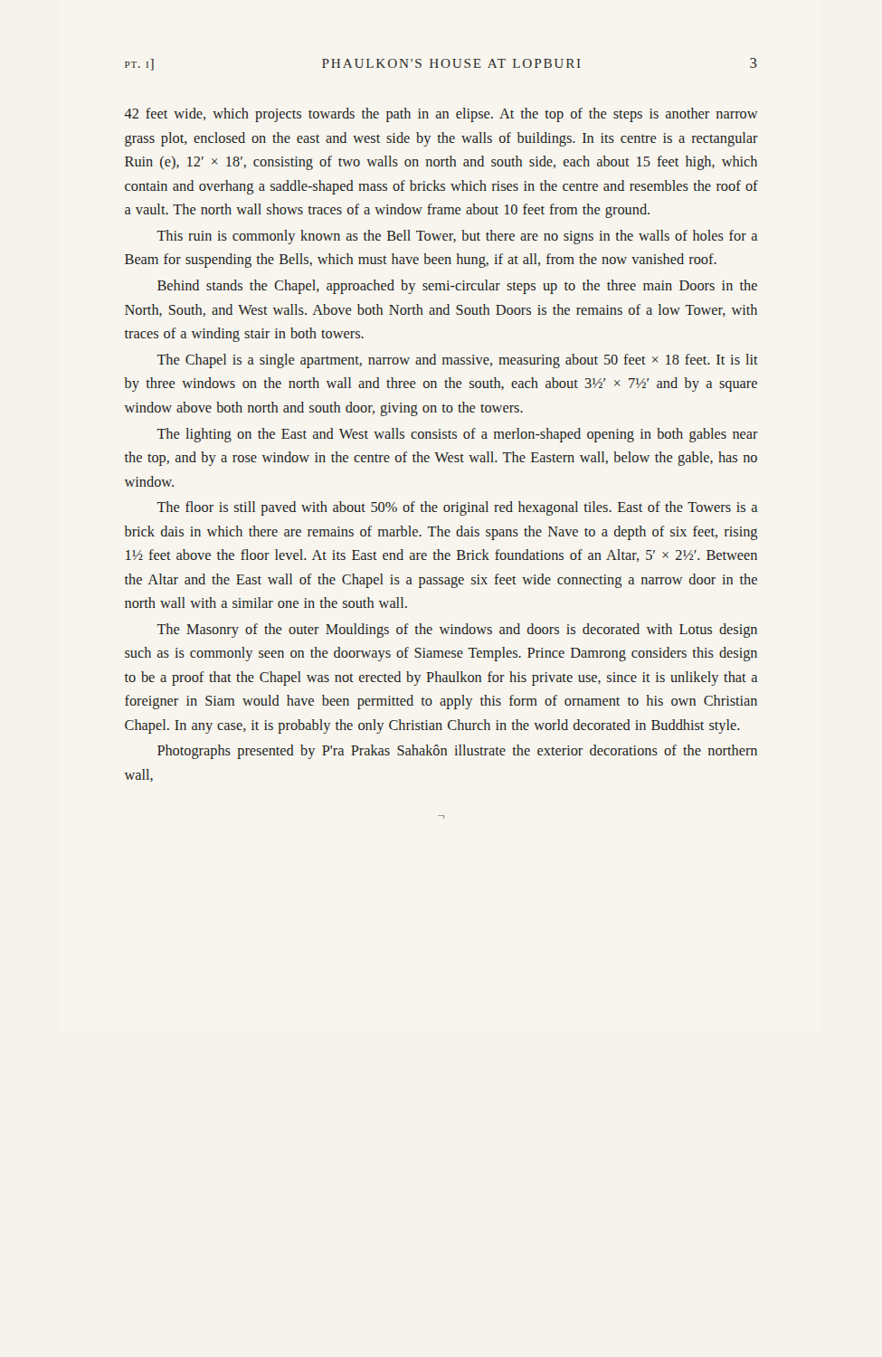PT. I] PHAULKON'S HOUSE AT LOPBURI 3
42 feet wide, which projects towards the path in an elipse. At the top of the steps is another narrow grass plot, enclosed on the east and west side by the walls of buildings. In its centre is a rectangular Ruin (e), 12′ × 18′, consisting of two walls on north and south side, each about 15 feet high, which contain and overhang a saddle-shaped mass of bricks which rises in the centre and resembles the roof of a vault. The north wall shows traces of a window frame about 10 feet from the ground.
This ruin is commonly known as the Bell Tower, but there are no signs in the walls of holes for a Beam for suspending the Bells, which must have been hung, if at all, from the now vanished roof.
Behind stands the Chapel, approached by semi-circular steps up to the three main Doors in the North, South, and West walls. Above both North and South Doors is the remains of a low Tower, with traces of a winding stair in both towers.
The Chapel is a single apartment, narrow and massive, measuring about 50 feet × 18 feet. It is lit by three windows on the north wall and three on the south, each about 3½′ × 7½′ and by a square window above both north and south door, giving on to the towers.
The lighting on the East and West walls consists of a merlon-shaped opening in both gables near the top, and by a rose window in the centre of the West wall. The Eastern wall, below the gable, has no window.
The floor is still paved with about 50% of the original red hexagonal tiles. East of the Towers is a brick dais in which there are remains of marble. The dais spans the Nave to a depth of six feet, rising 1½ feet above the floor level. At its East end are the Brick foundations of an Altar, 5′ × 2½′. Between the Altar and the East wall of the Chapel is a passage six feet wide connecting a narrow door in the north wall with a similar one in the south wall.
The Masonry of the outer Mouldings of the windows and doors is decorated with Lotus design such as is commonly seen on the doorways of Siamese Temples. Prince Damrong considers this design to be a proof that the Chapel was not erected by Phaulkon for his private use, since it is unlikely that a foreigner in Siam would have been permitted to apply this form of ornament to his own Christian Chapel. In any case, it is probably the only Christian Church in the world decorated in Buddhist style.
Photographs presented by P'ra Prakas Sahakôn illustrate the exterior decorations of the northern wall,
¬